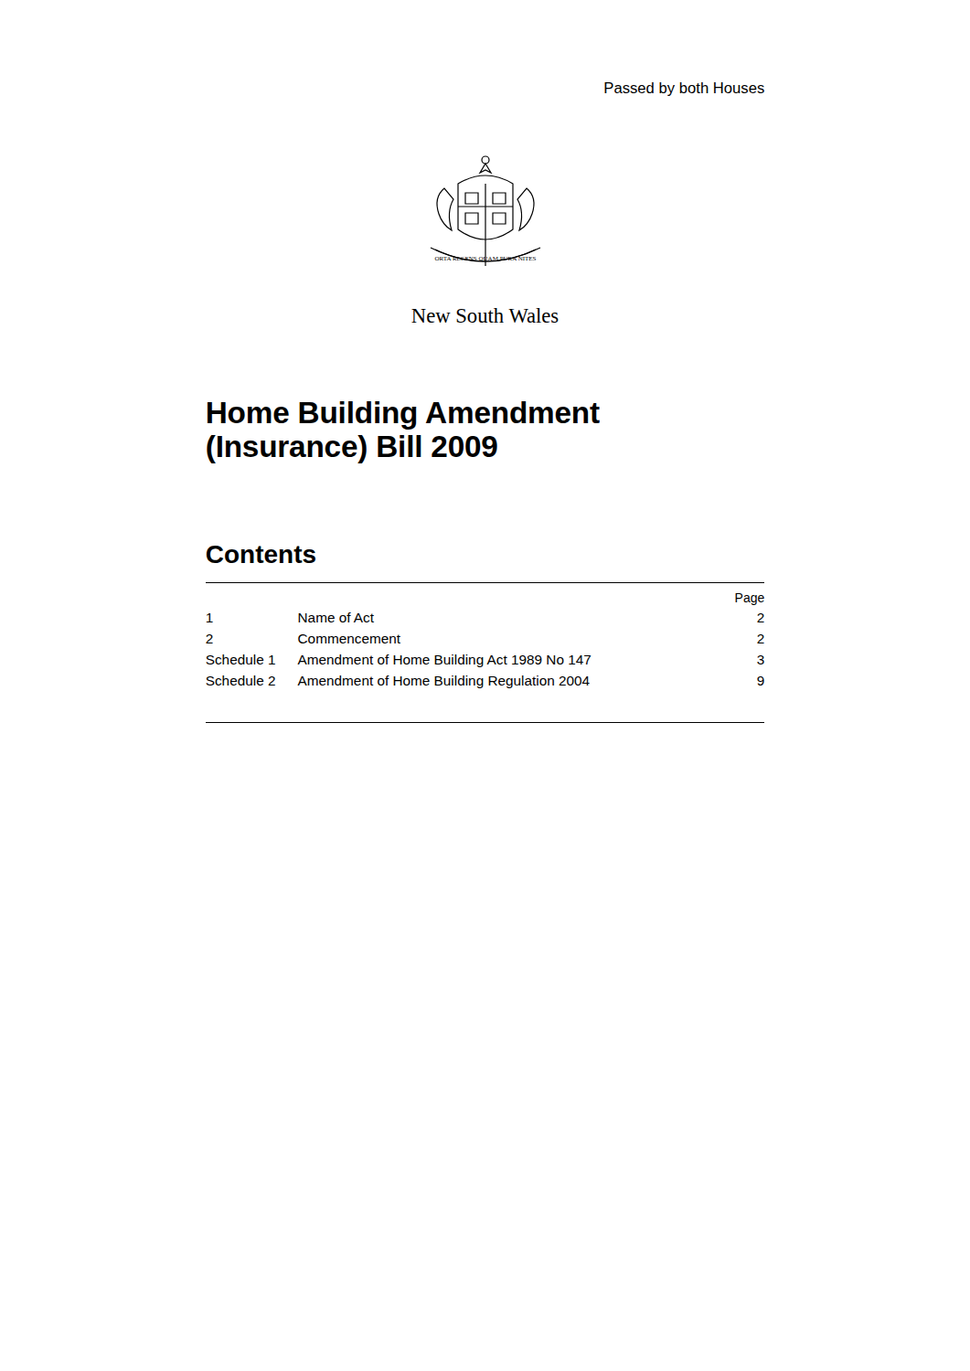Passed by both Houses
New South Wales
Home Building Amendment
(Insurance) Bill 2009
Contents
| | | Page |
| 1 | Name of Act | 2 |
| 2 | Commencement | 2 |
| Schedule 1 | Amendment of Home Building Act 1989 No 147 | 3 |
| Schedule 2 | Amendment of Home Building Regulation 2004 | 9 |